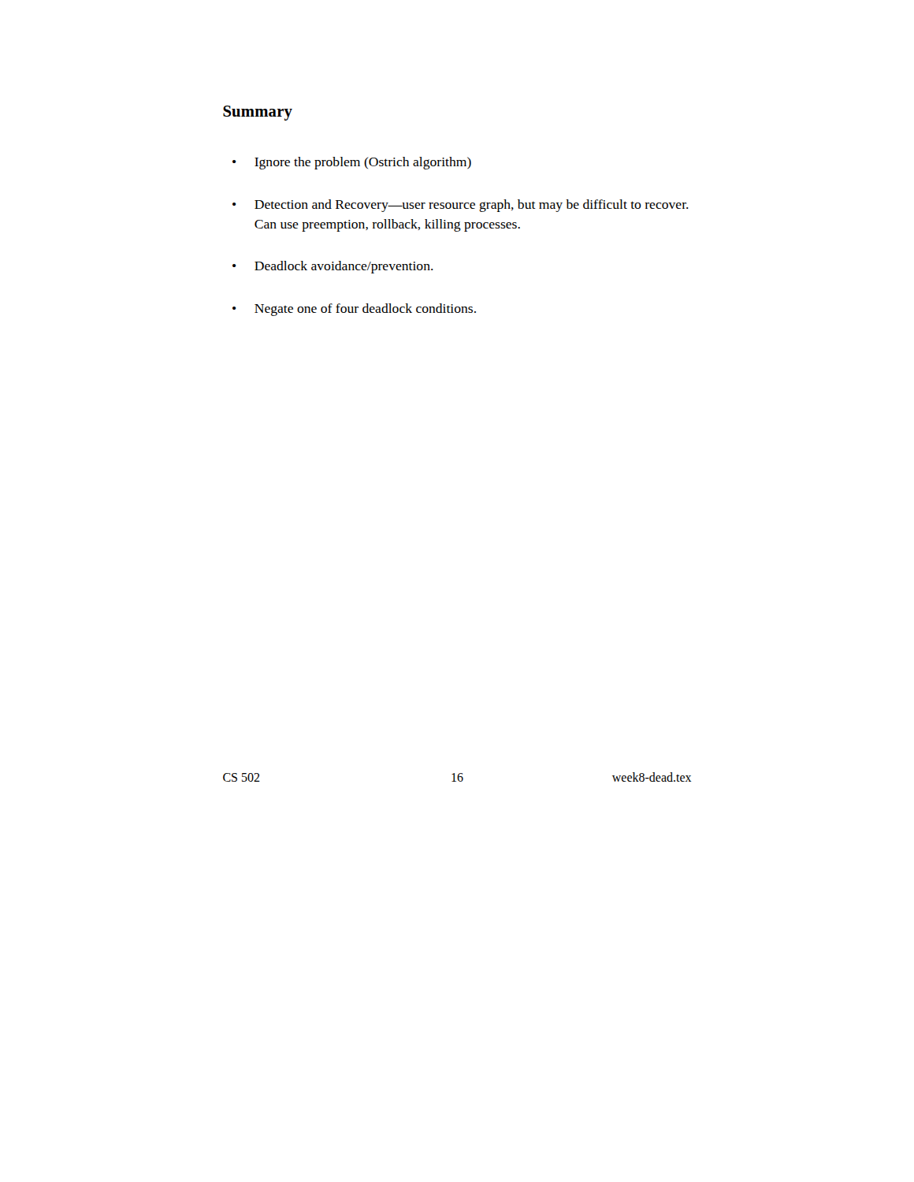Summary
Ignore the problem (Ostrich algorithm)
Detection and Recovery—user resource graph, but may be difficult to recover. Can use preemption, rollback, killing processes.
Deadlock avoidance/prevention.
Negate one of four deadlock conditions.
CS 502 16 week8-dead.tex